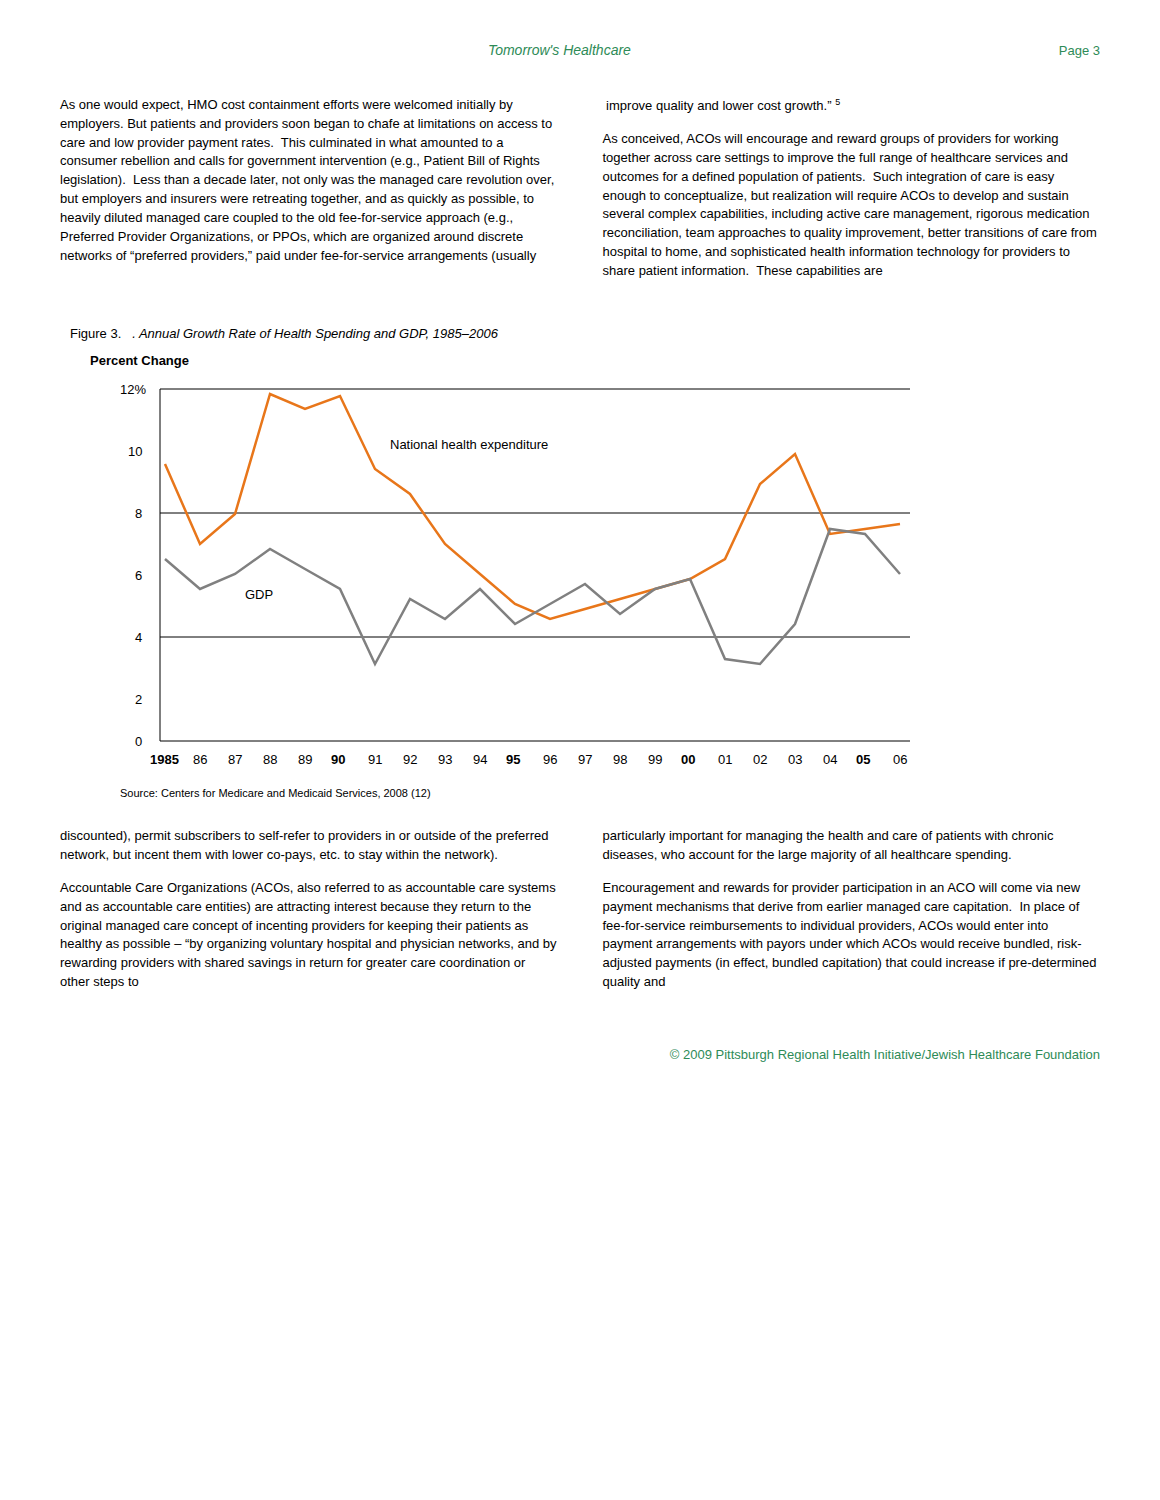Tomorrow's Healthcare Page 3
As one would expect, HMO cost containment efforts were welcomed initially by employers. But patients and providers soon began to chafe at limitations on access to care and low provider payment rates. This culminated in what amounted to a consumer rebellion and calls for government intervention (e.g., Patient Bill of Rights legislation). Less than a decade later, not only was the managed care revolution over, but employers and insurers were retreating together, and as quickly as possible, to heavily diluted managed care coupled to the old fee-for-service approach (e.g., Preferred Provider Organizations, or PPOs, which are organized around discrete networks of “preferred providers,” paid under fee-for-service arrangements (usually
improve quality and lower cost growth.” 5
As conceived, ACOs will encourage and reward groups of providers for working together across care settings to improve the full range of healthcare services and outcomes for a defined population of patients. Such integration of care is easy enough to conceptualize, but realization will require ACOs to develop and sustain several complex capabilities, including active care management, rigorous medication reconciliation, team approaches to quality improvement, better transitions of care from hospital to home, and sophisticated health information technology for providers to share patient information. These capabilities are
Figure 3. . Annual Growth Rate of Health Spending and GDP, 1985–2006
Percent Change
12% 10 8 6 4 2 0 National health expenditure GDP 1985 86 87 88 89 90 91 92 93 94 95 96 97 98 99 00 01 02 03 04 05 06
Source: Centers for Medicare and Medicaid Services, 2008 (12)
discounted), permit subscribers to self-refer to providers in or outside of the preferred network, but incent them with lower co-pays, etc. to stay within the network).
Accountable Care Organizations (ACOs, also referred to as accountable care systems and as accountable care entities) are attracting interest because they return to the original managed care concept of incenting providers for keeping their patients as healthy as possible – “by organizing voluntary hospital and physician networks, and by rewarding providers with shared savings in return for greater care coordination or other steps to
particularly important for managing the health and care of patients with chronic diseases, who account for the large majority of all healthcare spending.
Encouragement and rewards for provider participation in an ACO will come via new payment mechanisms that derive from earlier managed care capitation. In place of fee-for-service reimbursements to individual providers, ACOs would enter into payment arrangements with payors under which ACOs would receive bundled, risk-adjusted payments (in effect, bundled capitation) that could increase if pre-determined quality and
© 2009 Pittsburgh Regional Health Initiative/Jewish Healthcare Foundation